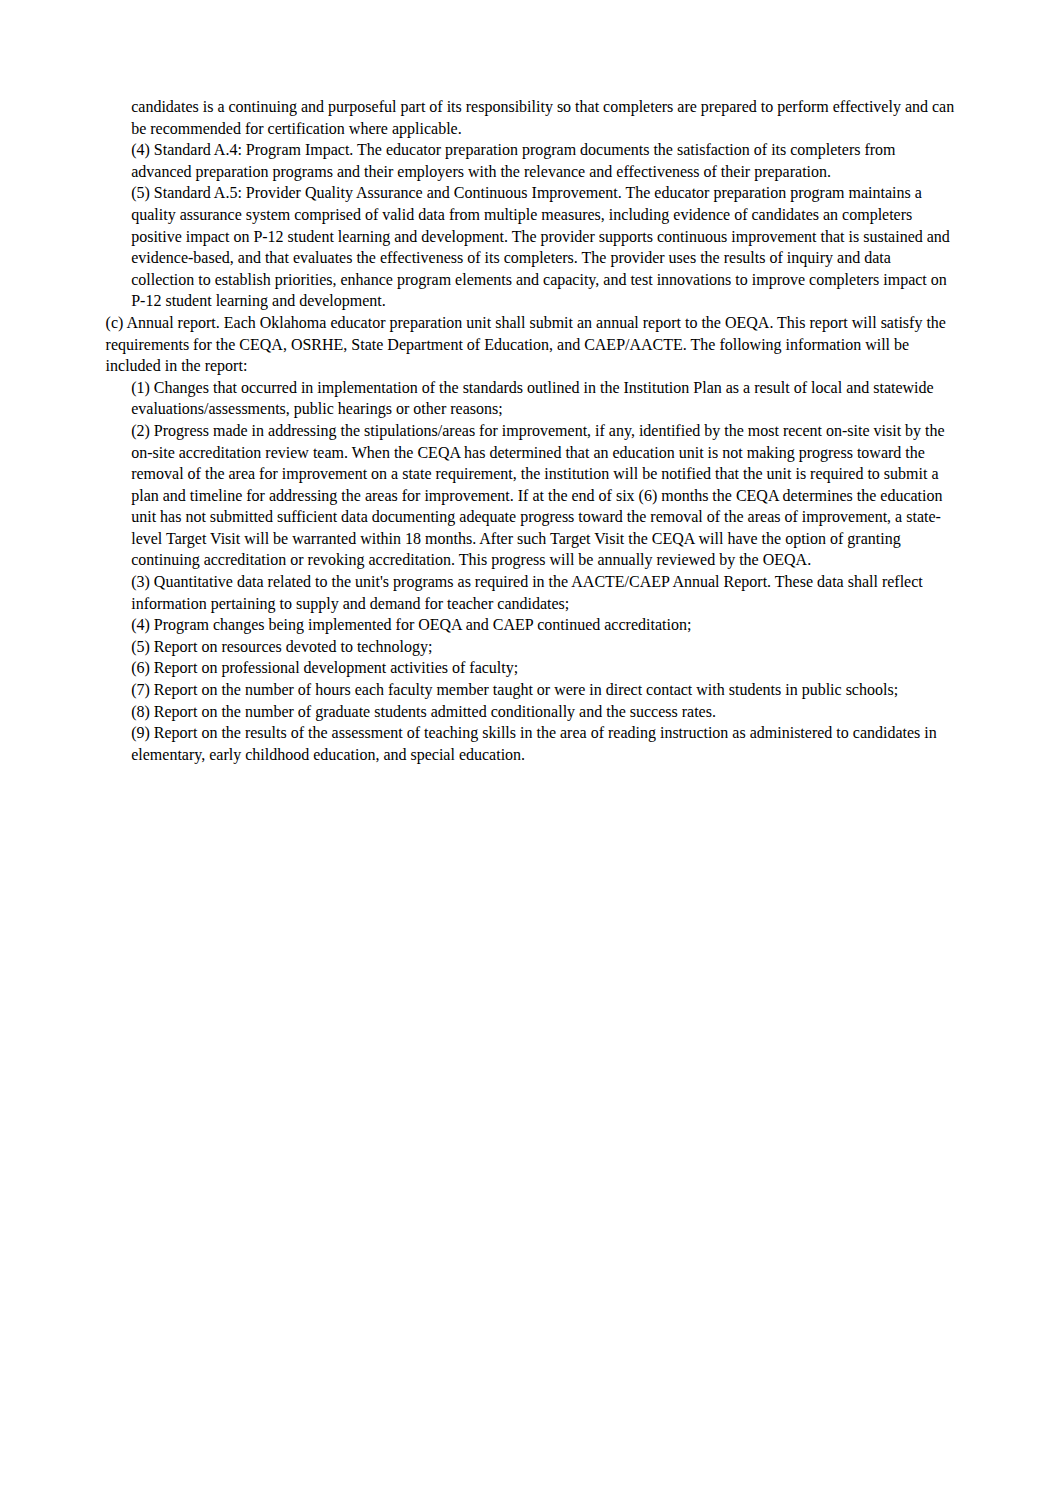candidates is a continuing and purposeful part of its responsibility so that completers are prepared to perform effectively and can be recommended for certification where applicable.
(4) Standard A.4: Program Impact. The educator preparation program documents the satisfaction of its completers from advanced preparation programs and their employers with the relevance and effectiveness of their preparation.
(5) Standard A.5: Provider Quality Assurance and Continuous Improvement. The educator preparation program maintains a quality assurance system comprised of valid data from multiple measures, including evidence of candidates an completers positive impact on P-12 student learning and development. The provider supports continuous improvement that is sustained and evidence-based, and that evaluates the effectiveness of its completers. The provider uses the results of inquiry and data collection to establish priorities, enhance program elements and capacity, and test innovations to improve completers impact on P-12 student learning and development.
(c) Annual report. Each Oklahoma educator preparation unit shall submit an annual report to the OEQA. This report will satisfy the requirements for the CEQA, OSRHE, State Department of Education, and CAEP/AACTE. The following information will be included in the report:
(1) Changes that occurred in implementation of the standards outlined in the Institution Plan as a result of local and statewide evaluations/assessments, public hearings or other reasons;
(2) Progress made in addressing the stipulations/areas for improvement, if any, identified by the most recent on-site visit by the on-site accreditation review team. When the CEQA has determined that an education unit is not making progress toward the removal of the area for improvement on a state requirement, the institution will be notified that the unit is required to submit a plan and timeline for addressing the areas for improvement. If at the end of six (6) months the CEQA determines the education unit has not submitted sufficient data documenting adequate progress toward the removal of the areas of improvement, a state-level Target Visit will be warranted within 18 months. After such Target Visit the CEQA will have the option of granting continuing accreditation or revoking accreditation. This progress will be annually reviewed by the OEQA.
(3) Quantitative data related to the unit's programs as required in the AACTE/CAEP Annual Report. These data shall reflect information pertaining to supply and demand for teacher candidates;
(4) Program changes being implemented for OEQA and CAEP continued accreditation;
(5) Report on resources devoted to technology;
(6) Report on professional development activities of faculty;
(7) Report on the number of hours each faculty member taught or were in direct contact with students in public schools;
(8) Report on the number of graduate students admitted conditionally and the success rates.
(9) Report on the results of the assessment of teaching skills in the area of reading instruction as administered to candidates in elementary, early childhood education, and special education.